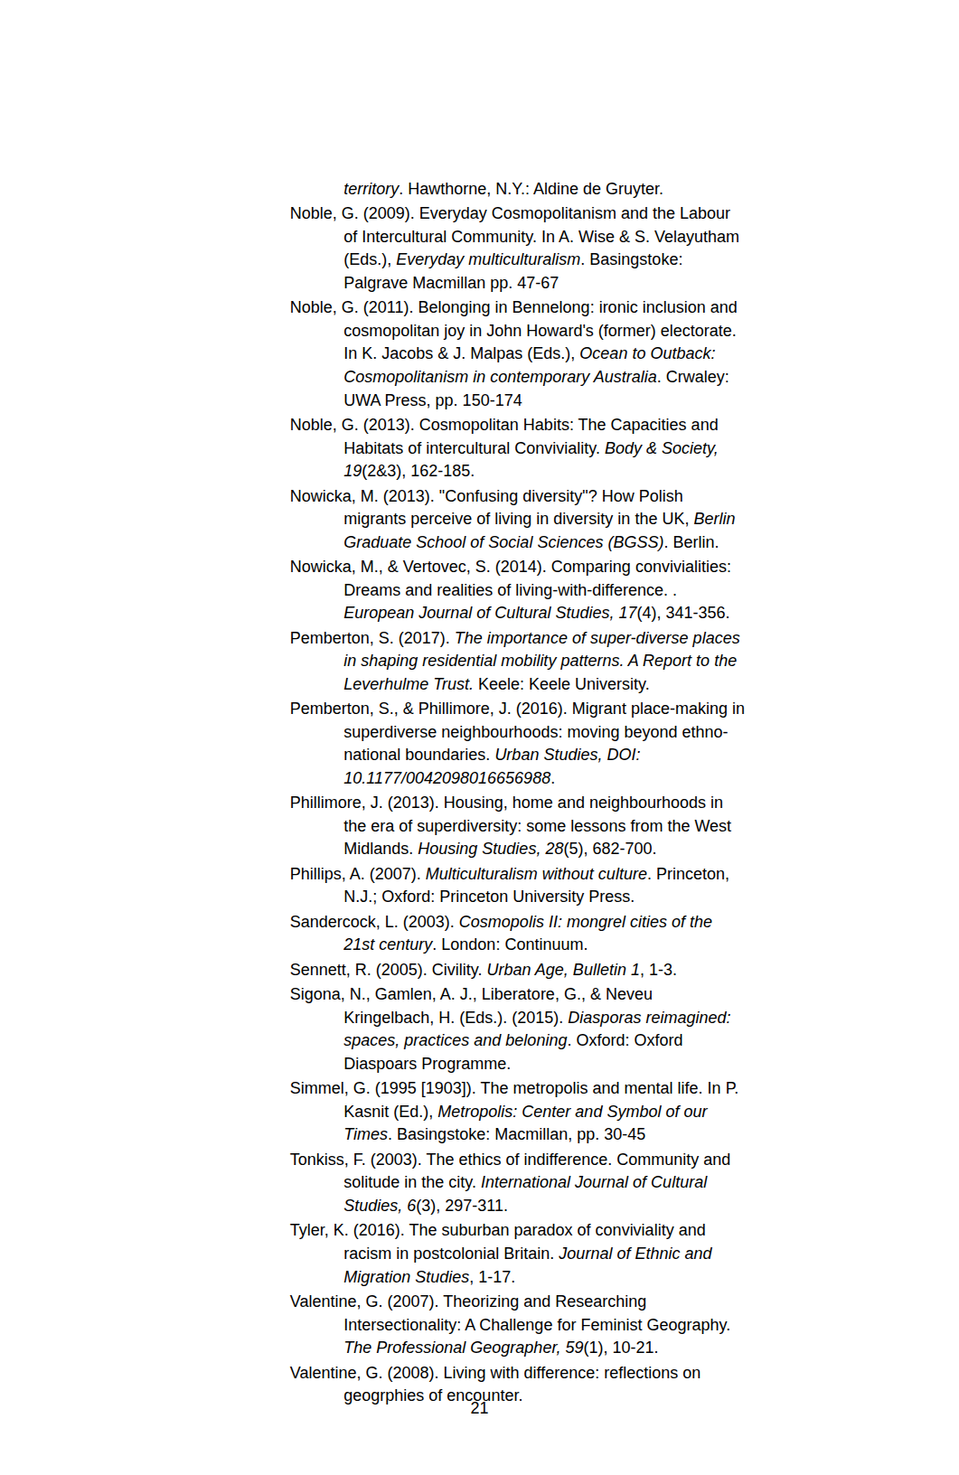territory. Hawthorne, N.Y.: Aldine de Gruyter.
Noble, G. (2009). Everyday Cosmopolitanism and the Labour of Intercultural Community. In A. Wise & S. Velayutham (Eds.), Everyday multiculturalism. Basingstoke: Palgrave Macmillan pp. 47-67
Noble, G. (2011). Belonging in Bennelong: ironic inclusion and cosmopolitan joy in John Howard's (former) electorate. In K. Jacobs & J. Malpas (Eds.), Ocean to Outback: Cosmopolitanism in contemporary Australia. Crwaley: UWA Press, pp. 150-174
Noble, G. (2013). Cosmopolitan Habits: The Capacities and Habitats of intercultural Conviviality. Body & Society, 19(2&3), 162-185.
Nowicka, M. (2013). "Confusing diversity"? How Polish migrants perceive of living in diversity in the UK, Berlin Graduate School of Social Sciences (BGSS). Berlin.
Nowicka, M., & Vertovec, S. (2014). Comparing convivialities: Dreams and realities of living-with-difference. . European Journal of Cultural Studies, 17(4), 341-356.
Pemberton, S. (2017). The importance of super-diverse places in shaping residential mobility patterns. A Report to the Leverhulme Trust. Keele: Keele University.
Pemberton, S., & Phillimore, J. (2016). Migrant place-making in superdiverse neighbourhoods: moving beyond ethno-national boundaries. Urban Studies, DOI: 10.1177/0042098016656988.
Phillimore, J. (2013). Housing, home and neighbourhoods in the era of superdiversity: some lessons from the West Midlands. Housing Studies, 28(5), 682-700.
Phillips, A. (2007). Multiculturalism without culture. Princeton, N.J.; Oxford: Princeton University Press.
Sandercock, L. (2003). Cosmopolis II: mongrel cities of the 21st century. London: Continuum.
Sennett, R. (2005). Civility. Urban Age, Bulletin 1, 1-3.
Sigona, N., Gamlen, A. J., Liberatore, G., & Neveu Kringelbach, H. (Eds.). (2015). Diasporas reimagined: spaces, practices and beloning. Oxford: Oxford Diaspoars Programme.
Simmel, G. (1995 [1903]). The metropolis and mental life. In P. Kasnit (Ed.), Metropolis: Center and Symbol of our Times. Basingstoke: Macmillan, pp. 30-45
Tonkiss, F. (2003). The ethics of indifference. Community and solitude in the city. International Journal of Cultural Studies, 6(3), 297-311.
Tyler, K. (2016). The suburban paradox of conviviality and racism in postcolonial Britain. Journal of Ethnic and Migration Studies, 1-17.
Valentine, G. (2007). Theorizing and Researching Intersectionality: A Challenge for Feminist Geography. The Professional Geographer, 59(1), 10-21.
Valentine, G. (2008). Living with difference: reflections on geogrphies of encounter.
21